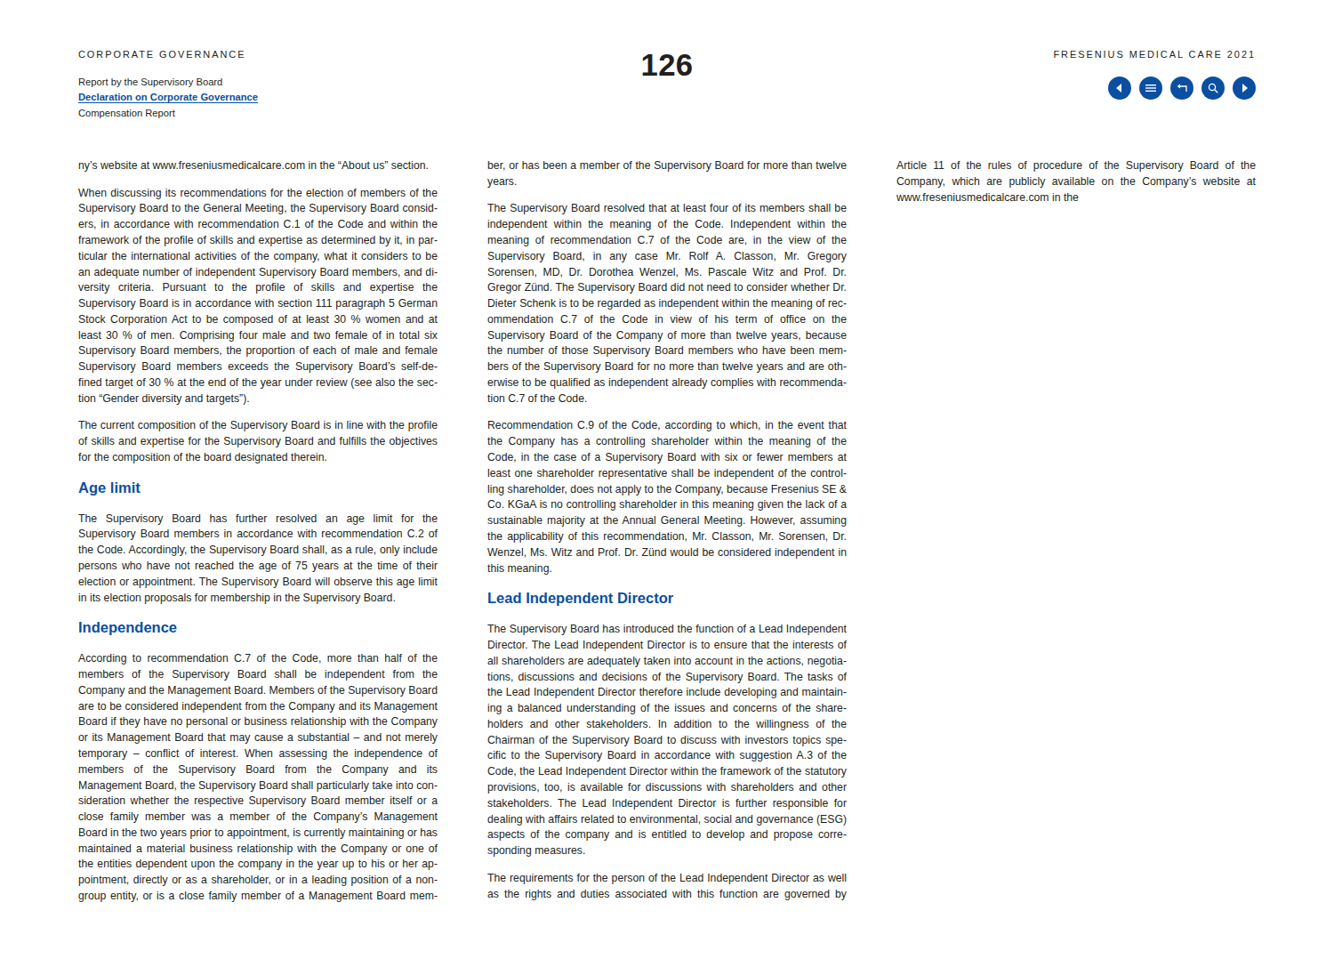Corporate Governance
Report by the Supervisory Board
Declaration on Corporate Governance
Compensation Report
126
Fresenius Medical Care 2021
ny’s website at www.freseniusmedicalcare.com in the “About us” section.
When discussing its recommendations for the election of members of the Supervisory Board to the General Meeting, the Supervisory Board considers, in accordance with recommendation C.1 of the Code and within the framework of the profile of skills and expertise as determined by it, in particular the international activities of the company, what it considers to be an adequate number of independent Supervisory Board members, and diversity criteria. Pursuant to the profile of skills and expertise the Supervisory Board is in accordance with section 111 paragraph 5 German Stock Corporation Act to be composed of at least 30 % women and at least 30 % of men. Comprising four male and two female of in total six Supervisory Board members, the proportion of each of male and female Supervisory Board members exceeds the Supervisory Board’s self-defined target of 30 % at the end of the year under review (see also the section “Gender diversity and targets”).
The current composition of the Supervisory Board is in line with the profile of skills and expertise for the Supervisory Board and fulfills the objectives for the composition of the board designated therein.
Age limit
The Supervisory Board has further resolved an age limit for the Supervisory Board members in accordance with recommendation C.2 of the Code. Accordingly, the Supervisory Board shall, as a rule, only include persons who have not reached the age of 75 years at the time of their election or appointment. The Supervisory Board will observe this age limit in its election proposals for membership in the Supervisory Board.
Independence
According to recommendation C.7 of the Code, more than half of the members of the Supervisory Board shall be independent from the Company and the Management Board. Members of the Supervisory Board are to be considered independent from the Company and its Management Board if they have no personal or business relationship with the Company or its Management Board that may cause a substantial – and not merely temporary – conflict of interest. When assessing the independence of members of the Supervisory Board from the Company and its Management Board, the Supervisory Board shall particularly take into consideration whether the respective Supervisory Board member itself or a close family member was a member of the Company’s Management Board in the two years prior to appointment, is currently maintaining or has maintained a material business relationship with the Company or one of the entities dependent upon the company in the year up to his or her appointment, directly or as a shareholder, or in a leading position of a non-group entity, or is a close family member of a Management Board member, or has been a member of the Supervisory Board for more than twelve years.
The Supervisory Board resolved that at least four of its members shall be independent within the meaning of the Code. Independent within the meaning of recommendation C.7 of the Code are, in the view of the Supervisory Board, in any case Mr. Rolf A. Classon, Mr. Gregory Sorensen, MD, Dr. Dorothea Wenzel, Ms. Pascale Witz and Prof. Dr. Gregor Zünd. The Supervisory Board did not need to consider whether Dr. Dieter Schenk is to be regarded as independent within the meaning of recommendation C.7 of the Code in view of his term of office on the Supervisory Board of the Company of more than twelve years, because the number of those Supervisory Board members who have been members of the Supervisory Board for no more than twelve years and are otherwise to be qualified as independent already complies with recommendation C.7 of the Code.
Recommendation C.9 of the Code, according to which, in the event that the Company has a controlling shareholder within the meaning of the Code, in the case of a Supervisory Board with six or fewer members at least one shareholder representative shall be independent of the controlling shareholder, does not apply to the Company, because Fresenius SE & Co. KGaA is no controlling shareholder in this meaning given the lack of a sustainable majority at the Annual General Meeting. However, assuming the applicability of this recommendation, Mr. Classon, Mr. Sorensen, Dr. Wenzel, Ms. Witz and Prof. Dr. Zünd would be considered independent in this meaning.
Lead Independent Director
The Supervisory Board has introduced the function of a Lead Independent Director. The Lead Independent Director is to ensure that the interests of all shareholders are adequately taken into account in the actions, negotiations, discussions and decisions of the Supervisory Board. The tasks of the Lead Independent Director therefore include developing and maintaining a balanced understanding of the issues and concerns of the shareholders and other stakeholders. In addition to the willingness of the Chairman of the Supervisory Board to discuss with investors topics specific to the Supervisory Board in accordance with suggestion A.3 of the Code, the Lead Independent Director within the framework of the statutory provisions, too, is available for discussions with shareholders and other stakeholders. The Lead Independent Director is further responsible for dealing with affairs related to environmental, social and governance (ESG) aspects of the company and is entitled to develop and propose corresponding measures.
The requirements for the person of the Lead Independent Director as well as the rights and duties associated with this function are governed by Article 11 of the rules of procedure of the Supervisory Board of the Company, which are publicly available on the Company’s website at www.freseniusmedicalcare.com in the